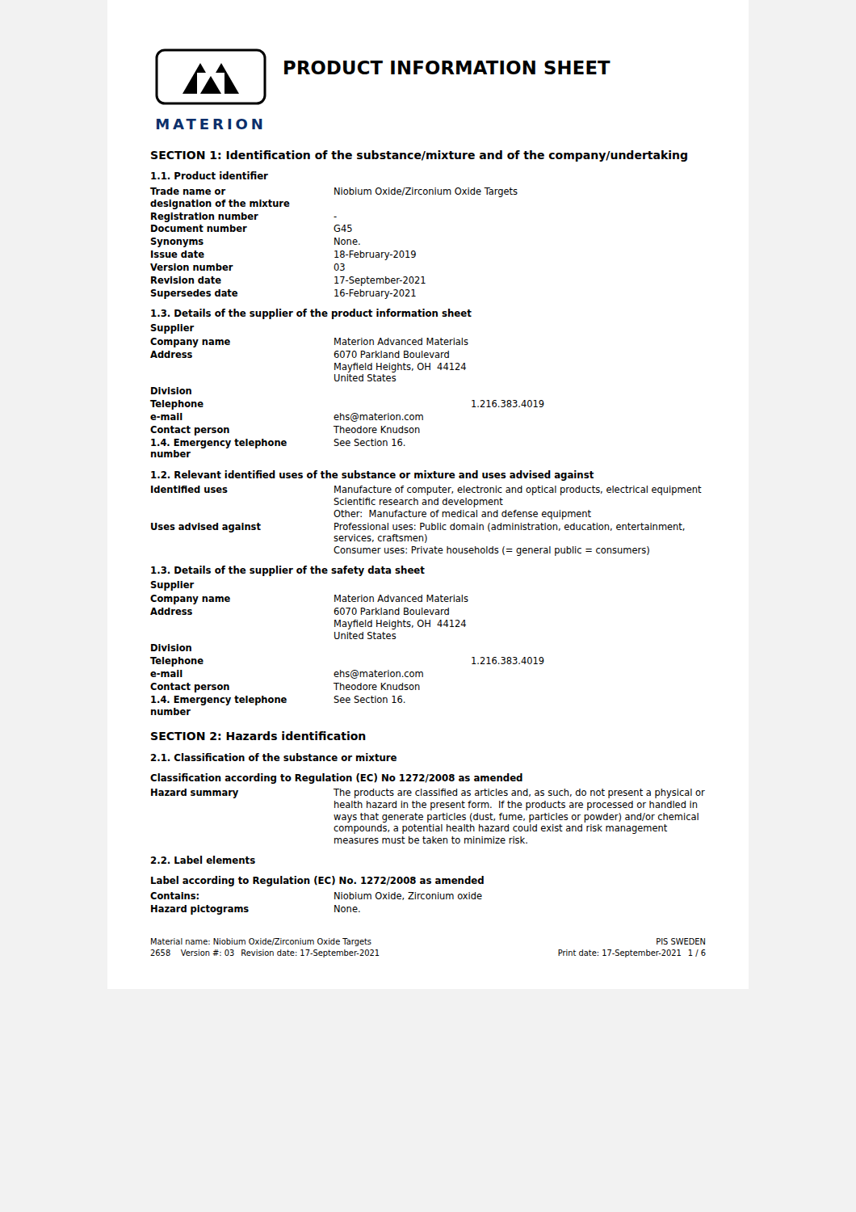MATERION
PRODUCT INFORMATION SHEET
SECTION 1: Identification of the substance/mixture and of the company/undertaking
1.1. Product identifier
| Trade name or designation of the mixture | Niobium Oxide/Zirconium Oxide Targets |
| Registration number | - |
| Document number | G45 |
| Synonyms | None. |
| Issue date | 18-February-2019 |
| Version number | 03 |
| Revision date | 17-September-2021 |
| Supersedes date | 16-February-2021 |
1.3. Details of the supplier of the product information sheet
Supplier
| Company name | Materion Advanced Materials |
| Address | 6070 Parkland Boulevard Mayfield Heights, OH 44124 United States |
| Division | |
| Telephone | 1.216.383.4019 |
| e-mail | ehs@materion.com |
| Contact person | Theodore Knudson |
| 1.4. Emergency telephone number | See Section 16. |
1.2. Relevant identified uses of the substance or mixture and uses advised against
| Identified uses | Manufacture of computer, electronic and optical products, electrical equipment Scientific research and development Other: Manufacture of medical and defense equipment |
| Uses advised against | Professional uses: Public domain (administration, education, entertainment, services, craftsmen) Consumer uses: Private households (= general public = consumers) |
1.3. Details of the supplier of the safety data sheet
Supplier
| Company name | Materion Advanced Materials |
| Address | 6070 Parkland Boulevard Mayfield Heights, OH 44124 United States |
| Division | |
| Telephone | 1.216.383.4019 |
| e-mail | ehs@materion.com |
| Contact person | Theodore Knudson |
| 1.4. Emergency telephone number | See Section 16. |
SECTION 2: Hazards identification
2.1. Classification of the substance or mixture
Classification according to Regulation (EC) No 1272/2008 as amended
| Hazard summary | The products are classified as articles and, as such, do not present a physical or health hazard in the present form. If the products are processed or handled in ways that generate particles (dust, fume, particles or powder) and/or chemical compounds, a potential health hazard could exist and risk management measures must be taken to minimize risk. |
2.2. Label elements
Label according to Regulation (EC) No. 1272/2008 as amended
| Contains: | Niobium Oxide, Zirconium oxide |
| Hazard pictograms | None. |
Material name: Niobium Oxide/Zirconium Oxide Targets
PIS SWEDEN
2658 Version #: 03
Revision date: 17-September-2021
Print date: 17-September-2021
1 / 6